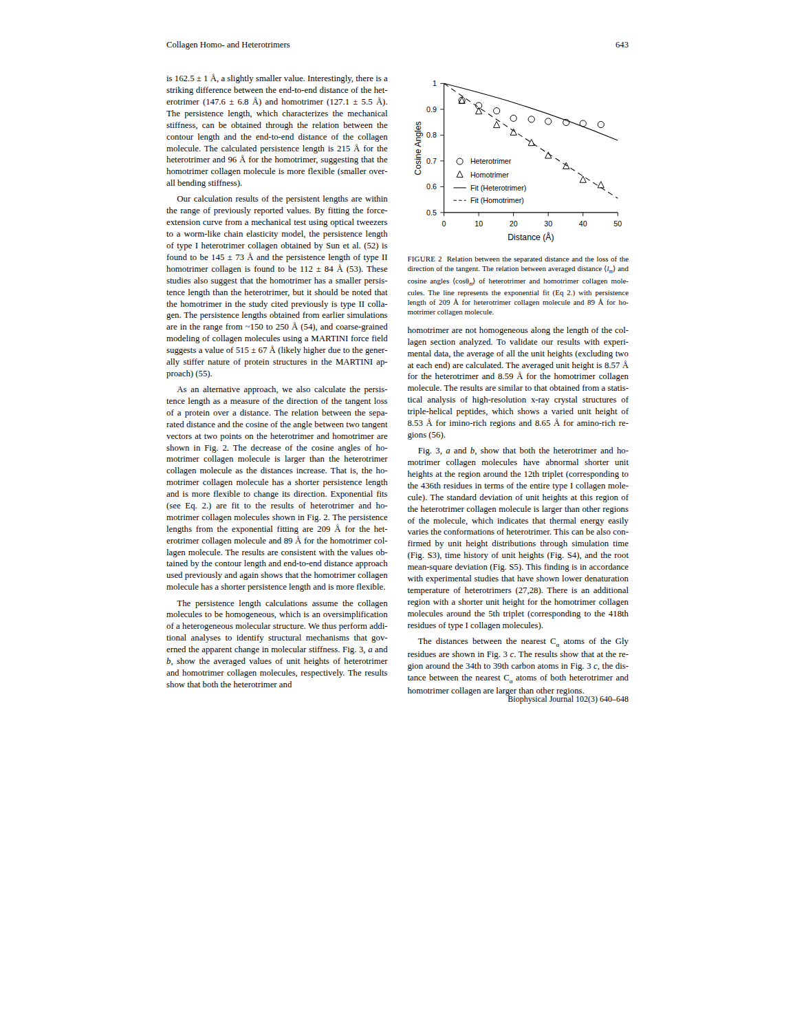Collagen Homo- and Heterotrimers
643
is 162.5 ± 1 Å, a slightly smaller value. Interestingly, there is a striking difference between the end-to-end distance of the heterotrimer (147.6 ± 6.8 Å) and homotrimer (127.1 ± 5.5 Å). The persistence length, which characterizes the mechanical stiffness, can be obtained through the relation between the contour length and the end-to-end distance of the collagen molecule. The calculated persistence length is 215 Å for the heterotrimer and 96 Å for the homotrimer, suggesting that the homotrimer collagen molecule is more flexible (smaller overall bending stiffness).
Our calculation results of the persistent lengths are within the range of previously reported values. By fitting the force-extension curve from a mechanical test using optical tweezers to a worm-like chain elasticity model, the persistence length of type I heterotrimer collagen obtained by Sun et al. (52) is found to be 145 ± 73 Å and the persistence length of type II homotrimer collagen is found to be 112 ± 84 Å (53). These studies also suggest that the homotrimer has a smaller persistence length than the heterotrimer, but it should be noted that the homotrimer in the study cited previously is type II collagen. The persistence lengths obtained from earlier simulations are in the range from ~150 to 250 Å (54), and coarse-grained modeling of collagen molecules using a MARTINI force field suggests a value of 515 ± 67 Å (likely higher due to the generally stiffer nature of protein structures in the MARTINI approach) (55).
As an alternative approach, we also calculate the persistence length as a measure of the direction of the tangent loss of a protein over a distance. The relation between the separated distance and the cosine of the angle between two tangent vectors at two points on the heterotrimer and homotrimer are shown in Fig. 2. The decrease of the cosine angles of homotrimer collagen molecule is larger than the heterotrimer collagen molecule as the distances increase. That is, the homotrimer collagen molecule has a shorter persistence length and is more flexible to change its direction. Exponential fits (see Eq. 2.) are fit to the results of heterotrimer and homotrimer collagen molecules shown in Fig. 2. The persistence lengths from the exponential fitting are 209 Å for the heterotrimer collagen molecule and 89 Å for the homotrimer collagen molecule. The results are consistent with the values obtained by the contour length and end-to-end distance approach used previously and again shows that the homotrimer collagen molecule has a shorter persistence length and is more flexible.
The persistence length calculations assume the collagen molecules to be homogeneous, which is an oversimplification of a heterogeneous molecular structure. We thus perform additional analyses to identify structural mechanisms that governed the apparent change in molecular stiffness. Fig. 3, a and b, show the averaged values of unit heights of heterotrimer and homotrimer collagen molecules, respectively. The results show that both the heterotrimer and
1 0.9 0.8 0.7 0.6 0.5 0 10 20 30 40 50 Distance (Å) Cosine Angles Heterotrimer Homotrimer Fit (Heterotrimer) Fit (Homotrimer)
FIGURE 2 Relation between the separated distance and the loss of the direction of the tangent. The relation between averaged distance ⟨lm⟩ and cosine angles ⟨cosθm⟩ of heterotrimer and homotrimer collagen molecules. The line represents the exponential fit (Eq 2.) with persistence length of 209 Å for heterotrimer collagen molecule and 89 Å for homotrimer collagen molecule.
homotrimer are not homogeneous along the length of the collagen section analyzed. To validate our results with experimental data, the average of all the unit heights (excluding two at each end) are calculated. The averaged unit height is 8.57 Å for the heterotrimer and 8.59 Å for the homotrimer collagen molecule. The results are similar to that obtained from a statistical analysis of high-resolution x-ray crystal structures of triple-helical peptides, which shows a varied unit height of 8.53 Å for imino-rich regions and 8.65 Å for amino-rich regions (56).
Fig. 3, a and b, show that both the heterotrimer and homotrimer collagen molecules have abnormal shorter unit heights at the region around the 12th triplet (corresponding to the 436th residues in terms of the entire type I collagen molecule). The standard deviation of unit heights at this region of the heterotrimer collagen molecule is larger than other regions of the molecule, which indicates that thermal energy easily varies the conformations of heterotrimer. This can be also confirmed by unit height distributions through simulation time (Fig. S3), time history of unit heights (Fig. S4), and the root mean-square deviation (Fig. S5). This finding is in accordance with experimental studies that have shown lower denaturation temperature of heterotrimers (27,28). There is an additional region with a shorter unit height for the homotrimer collagen molecules around the 5th triplet (corresponding to the 418th residues of type I collagen molecules).
The distances between the nearest Cα atoms of the Gly residues are shown in Fig. 3 c. The results show that at the region around the 34th to 39th carbon atoms in Fig. 3 c, the distance between the nearest Cα atoms of both heterotrimer and homotrimer collagen are larger than other regions.
Biophysical Journal 102(3) 640–648